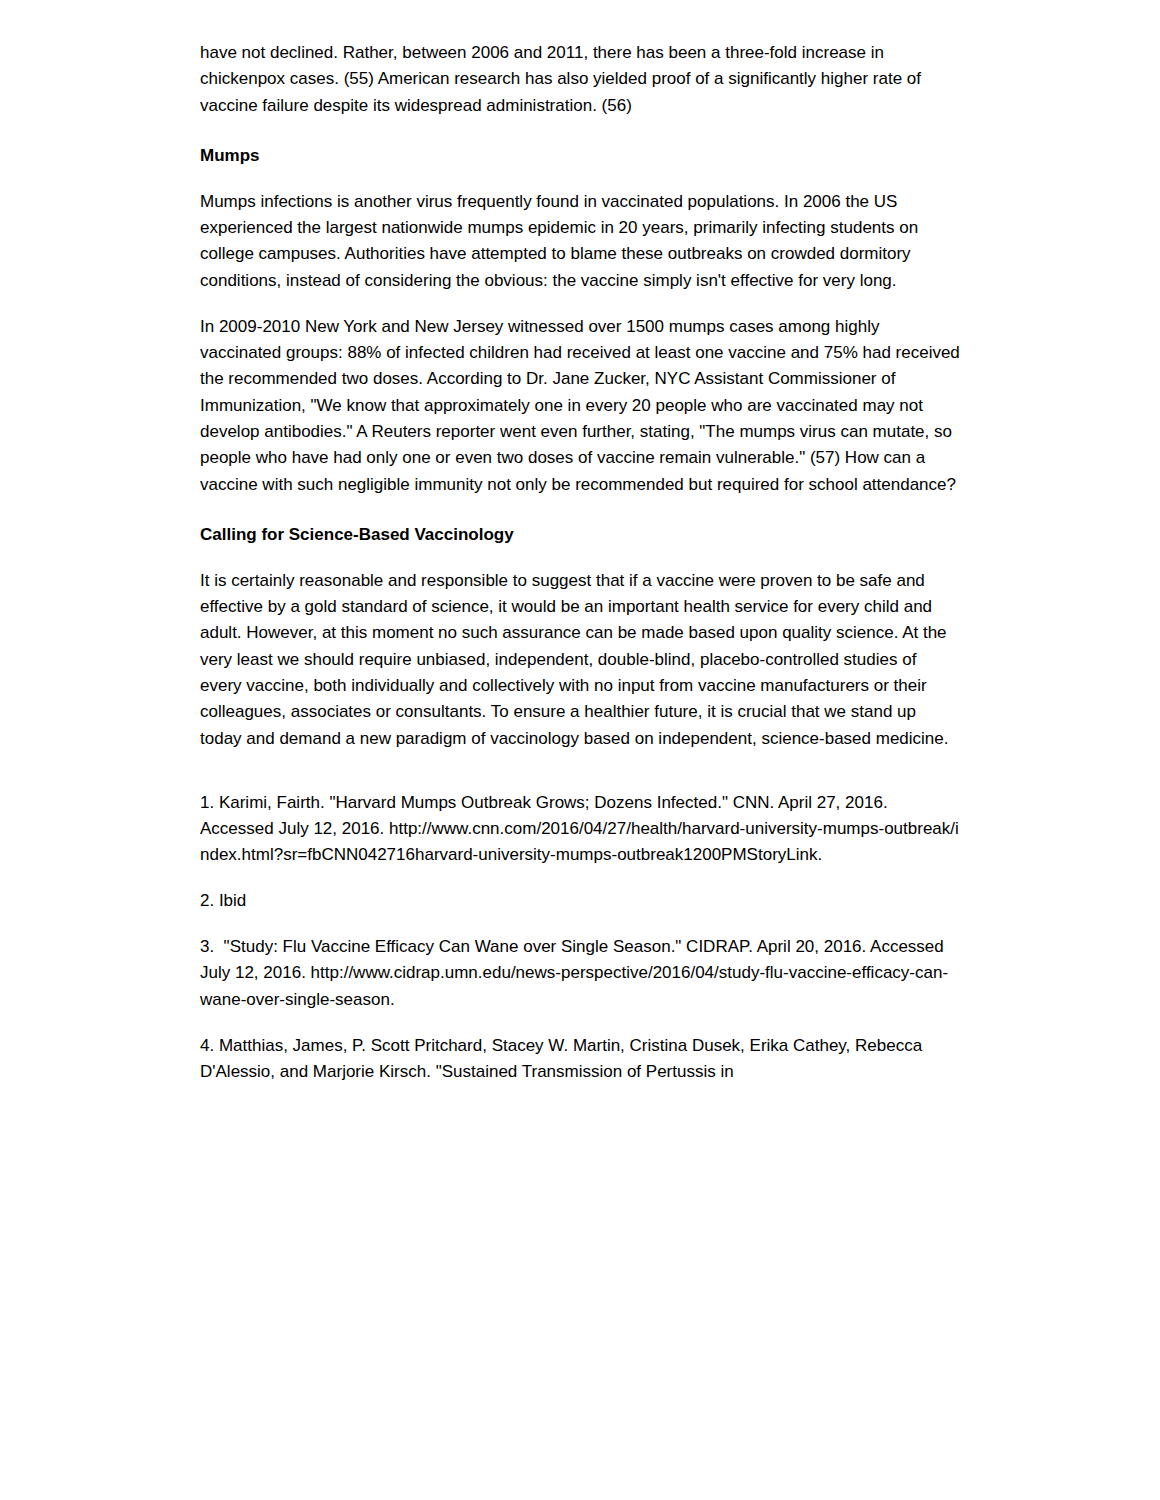have not declined. Rather, between 2006 and 2011, there has been a three-fold increase in chickenpox cases. (55) American research has also yielded proof of a significantly higher rate of vaccine failure despite its widespread administration. (56)
Mumps
Mumps infections is another virus frequently found in vaccinated populations. In 2006 the US experienced the largest nationwide mumps epidemic in 20 years, primarily infecting students on college campuses. Authorities have attempted to blame these outbreaks on crowded dormitory conditions, instead of considering the obvious: the vaccine simply isn't effective for very long.
In 2009-2010 New York and New Jersey witnessed over 1500 mumps cases among highly vaccinated groups: 88% of infected children had received at least one vaccine and 75% had received the recommended two doses. According to Dr. Jane Zucker, NYC Assistant Commissioner of Immunization, "We know that approximately one in every 20 people who are vaccinated may not develop antibodies." A Reuters reporter went even further, stating, "The mumps virus can mutate, so people who have had only one or even two doses of vaccine remain vulnerable." (57) How can a vaccine with such negligible immunity not only be recommended but required for school attendance?
Calling for Science-Based Vaccinology
It is certainly reasonable and responsible to suggest that if a vaccine were proven to be safe and effective by a gold standard of science, it would be an important health service for every child and adult. However, at this moment no such assurance can be made based upon quality science. At the very least we should require unbiased, independent, double-blind, placebo-controlled studies of every vaccine, both individually and collectively with no input from vaccine manufacturers or their colleagues, associates or consultants. To ensure a healthier future, it is crucial that we stand up today and demand a new paradigm of vaccinology based on independent, science-based medicine.
1. Karimi, Fairth. "Harvard Mumps Outbreak Grows; Dozens Infected." CNN. April 27, 2016. Accessed July 12, 2016. http://www.cnn.com/2016/04/27/health/harvard-university-mumps-outbreak/index.html?sr=fbCNN042716harvard-university-mumps-outbreak1200PMStoryLink.
2. Ibid
3. "Study: Flu Vaccine Efficacy Can Wane over Single Season." CIDRAP. April 20, 2016. Accessed July 12, 2016. http://www.cidrap.umn.edu/news-perspective/2016/04/study-flu-vaccine-efficacy-can-wane-over-single-season.
4. Matthias, James, P. Scott Pritchard, Stacey W. Martin, Cristina Dusek, Erika Cathey, Rebecca D'Alessio, and Marjorie Kirsch. "Sustained Transmission of Pertussis in